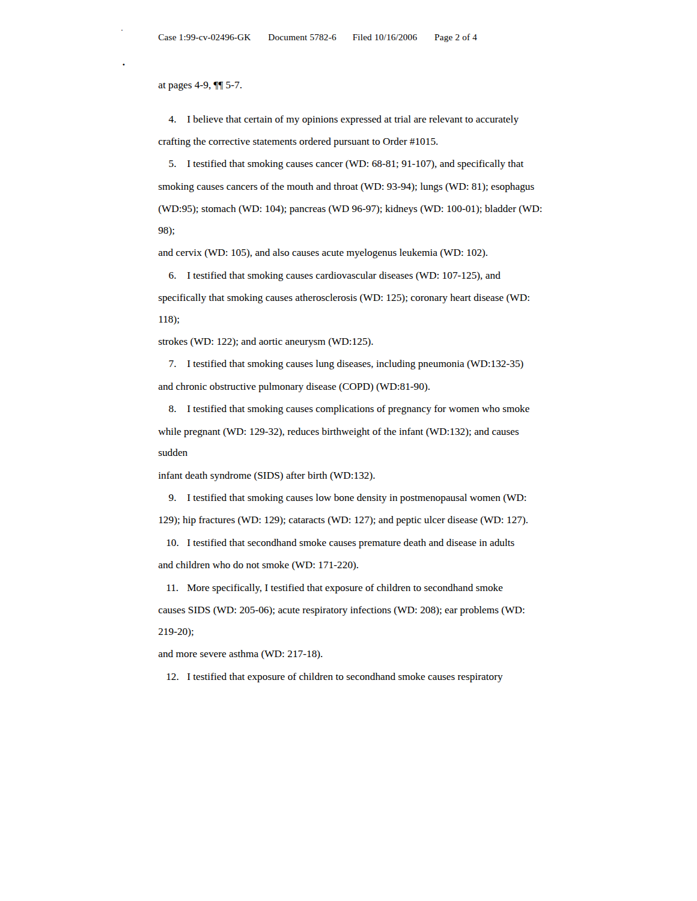·
•
Case 1:99-cv-02496-GK Document 5782-6 Filed 10/16/2006 Page 2 of 4
at pages 4-9, ¶¶ 5-7.
4. I believe that certain of my opinions expressed at trial are relevant to accurately
crafting the corrective statements ordered pursuant to Order #1015.
5. I testified that smoking causes cancer (WD: 68-81; 91-107), and specifically that
smoking causes cancers of the mouth and throat (WD: 93-94); lungs (WD: 81); esophagus
(WD:95); stomach (WD: 104); pancreas (WD 96-97); kidneys (WD: 100-01); bladder (WD: 98);
and cervix (WD: 105), and also causes acute myelogenus leukemia (WD: 102).
6. I testified that smoking causes cardiovascular diseases (WD: 107-125), and
specifically that smoking causes atherosclerosis (WD: 125); coronary heart disease (WD: 118);
strokes (WD: 122); and aortic aneurysm (WD:125).
7. I testified that smoking causes lung diseases, including pneumonia (WD:132-35)
and chronic obstructive pulmonary disease (COPD) (WD:81-90).
8. I testified that smoking causes complications of pregnancy for women who smoke
while pregnant (WD: 129-32), reduces birthweight of the infant (WD:132); and causes sudden
infant death syndrome (SIDS) after birth (WD:132).
9. I testified that smoking causes low bone density in postmenopausal women (WD:
129); hip fractures (WD: 129); cataracts (WD: 127); and peptic ulcer disease (WD: 127).
10. I testified that secondhand smoke causes premature death and disease in adults
and children who do not smoke (WD: 171-220).
11. More specifically, I testified that exposure of children to secondhand smoke
causes SIDS (WD: 205-06); acute respiratory infections (WD: 208); ear problems (WD: 219-20);
and more severe asthma (WD: 217-18).
12. I testified that exposure of children to secondhand smoke causes respiratory